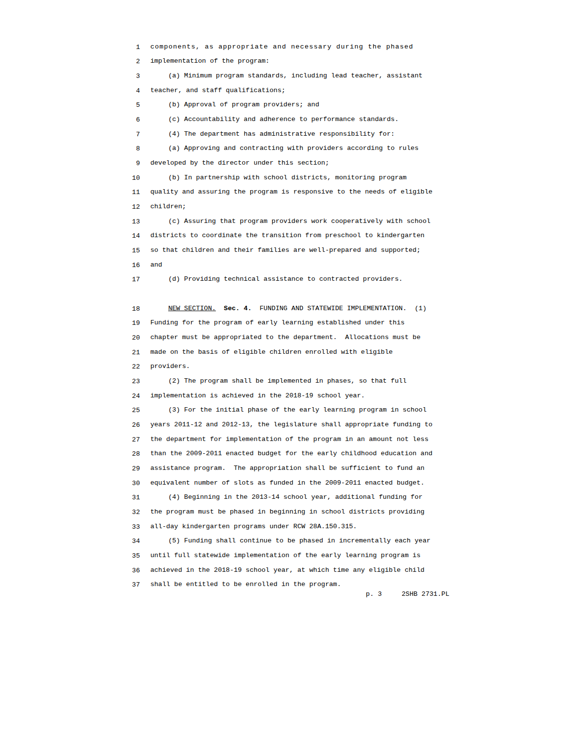| 1 | components, as appropriate and necessary during the phased |
| 2 | implementation of the program: |
| 3 | (a) Minimum program standards, including lead teacher, assistant |
| 4 | teacher, and staff qualifications; |
| 5 | (b) Approval of program providers; and |
| 6 | (c) Accountability and adherence to performance standards. |
| 7 | (4) The department has administrative responsibility for: |
| 8 | (a) Approving and contracting with providers according to rules |
| 9 | developed by the director under this section; |
| 10 | (b) In partnership with school districts, monitoring program |
| 11 | quality and assuring the program is responsive to the needs of eligible |
| 12 | children; |
| 13 | (c) Assuring that program providers work cooperatively with school |
| 14 | districts to coordinate the transition from preschool to kindergarten |
| 15 | so that children and their families are well-prepared and supported; |
| 16 | and |
| 17 | (d) Providing technical assistance to contracted providers. |
| 18 | NEW SECTION. Sec. 4. FUNDING AND STATEWIDE IMPLEMENTATION. (1) |
| 19 | Funding for the program of early learning established under this |
| 20 | chapter must be appropriated to the department. Allocations must be |
| 21 | made on the basis of eligible children enrolled with eligible |
| 22 | providers. |
| 23 | (2) The program shall be implemented in phases, so that full |
| 24 | implementation is achieved in the 2018-19 school year. |
| 25 | (3) For the initial phase of the early learning program in school |
| 26 | years 2011-12 and 2012-13, the legislature shall appropriate funding to |
| 27 | the department for implementation of the program in an amount not less |
| 28 | than the 2009-2011 enacted budget for the early childhood education and |
| 29 | assistance program. The appropriation shall be sufficient to fund an |
| 30 | equivalent number of slots as funded in the 2009-2011 enacted budget. |
| 31 | (4) Beginning in the 2013-14 school year, additional funding for |
| 32 | the program must be phased in beginning in school districts providing |
| 33 | all-day kindergarten programs under RCW 28A.150.315. |
| 34 | (5) Funding shall continue to be phased in incrementally each year |
| 35 | until full statewide implementation of the early learning program is |
| 36 | achieved in the 2018-19 school year, at which time any eligible child |
| 37 | shall be entitled to be enrolled in the program. |
p. 3 2SHB 2731.PL